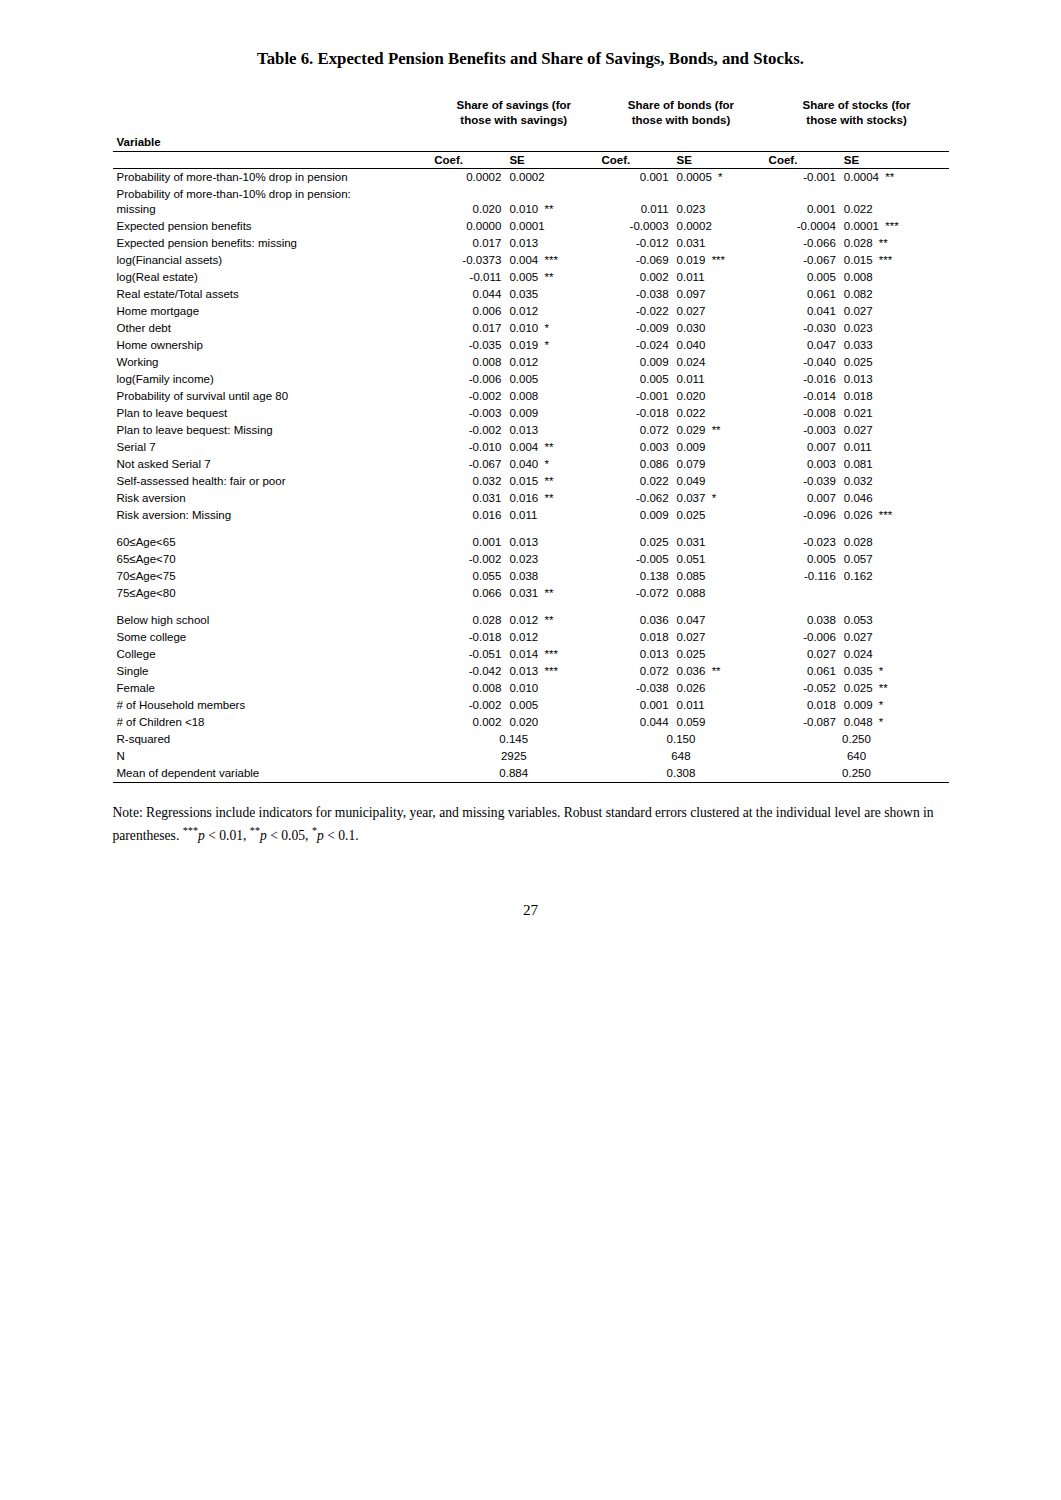Table 6. Expected Pension Benefits and Share of Savings, Bonds, and Stocks.
| | Share of savings (for those with savings) | Share of bonds (for those with bonds) | Share of stocks (for those with stocks) |
| --- | --- | --- | --- |
| Variable | | | |
| | Coef. | SE | Coef. | SE | Coef. | SE |
| Probability of more-than-10% drop in pension | 0.0002 | 0.0002 | 0.001 | 0.0005 * | -0.001 | 0.0004 ** |
| Probability of more-than-10% drop in pension: missing | 0.020 | 0.010 ** | 0.011 | 0.023 | 0.001 | 0.022 |
| Expected pension benefits | 0.0000 | 0.0001 | -0.0003 | 0.0002 | -0.0004 | 0.0001 *** |
| Expected pension benefits: missing | 0.017 | 0.013 | -0.012 | 0.031 | -0.066 | 0.028 ** |
| log(Financial assets) | -0.0373 | 0.004 *** | -0.069 | 0.019 *** | -0.067 | 0.015 *** |
| log(Real estate) | -0.011 | 0.005 ** | 0.002 | 0.011 | 0.005 | 0.008 |
| Real estate/Total assets | 0.044 | 0.035 | -0.038 | 0.097 | 0.061 | 0.082 |
| Home mortgage | 0.006 | 0.012 | -0.022 | 0.027 | 0.041 | 0.027 |
| Other debt | 0.017 | 0.010 * | -0.009 | 0.030 | -0.030 | 0.023 |
| Home ownership | -0.035 | 0.019 * | -0.024 | 0.040 | 0.047 | 0.033 |
| Working | 0.008 | 0.012 | 0.009 | 0.024 | -0.040 | 0.025 |
| log(Family income) | -0.006 | 0.005 | 0.005 | 0.011 | -0.016 | 0.013 |
| Probability of survival until age 80 | -0.002 | 0.008 | -0.001 | 0.020 | -0.014 | 0.018 |
| Plan to leave bequest | -0.003 | 0.009 | -0.018 | 0.022 | -0.008 | 0.021 |
| Plan to leave bequest: Missing | -0.002 | 0.013 | 0.072 | 0.029 ** | -0.003 | 0.027 |
| Serial 7 | -0.010 | 0.004 ** | 0.003 | 0.009 | 0.007 | 0.011 |
| Not asked Serial 7 | -0.067 | 0.040 * | 0.086 | 0.079 | 0.003 | 0.081 |
| Self-assessed health: fair or poor | 0.032 | 0.015 ** | 0.022 | 0.049 | -0.039 | 0.032 |
| Risk aversion | 0.031 | 0.016 ** | -0.062 | 0.037 * | 0.007 | 0.046 |
| Risk aversion: Missing | 0.016 | 0.011 | 0.009 | 0.025 | -0.096 | 0.026 *** |
| 60≤Age<65 | 0.001 | 0.013 | 0.025 | 0.031 | -0.023 | 0.028 |
| 65≤Age<70 | -0.002 | 0.023 | -0.005 | 0.051 | 0.005 | 0.057 |
| 70≤Age<75 | 0.055 | 0.038 | 0.138 | 0.085 | -0.116 | 0.162 |
| 75≤Age<80 | 0.066 | 0.031 ** | -0.072 | 0.088 | | |
| Below high school | 0.028 | 0.012 ** | 0.036 | 0.047 | 0.038 | 0.053 |
| Some college | -0.018 | 0.012 | 0.018 | 0.027 | -0.006 | 0.027 |
| College | -0.051 | 0.014 *** | 0.013 | 0.025 | 0.027 | 0.024 |
| Single | -0.042 | 0.013 *** | 0.072 | 0.036 ** | 0.061 | 0.035 * |
| Female | 0.008 | 0.010 | -0.038 | 0.026 | -0.052 | 0.025 ** |
| # of Household members | -0.002 | 0.005 | 0.001 | 0.011 | 0.018 | 0.009 * |
| # of Children <18 | 0.002 | 0.020 | 0.044 | 0.059 | -0.087 | 0.048 * |
| R-squared | 0.145 | 0.150 | 0.250 |
| N | 2925 | 648 | 640 |
| Mean of dependent variable | 0.884 | 0.308 | 0.250 |
Note: Regressions include indicators for municipality, year, and missing variables. Robust standard errors clustered at the individual level are shown in parentheses. ***p < 0.01, **p < 0.05, *p < 0.1.
27